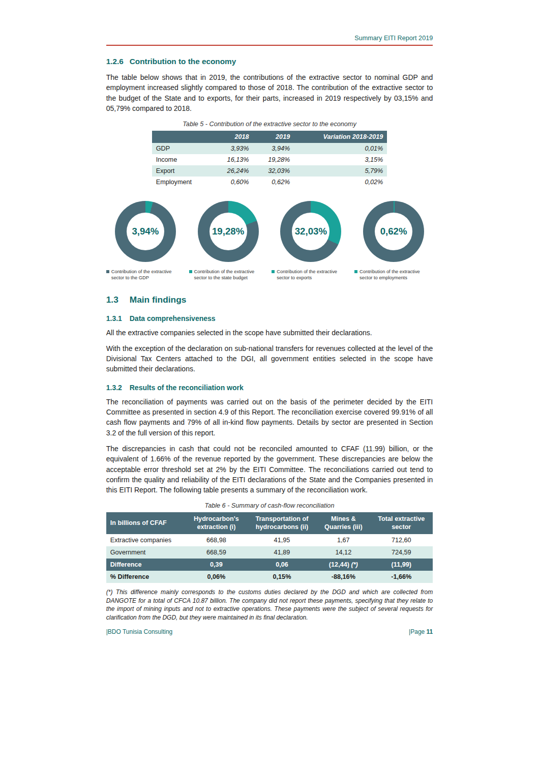Summary EITI Report 2019
1.2.6 Contribution to the economy
The table below shows that in 2019, the contributions of the extractive sector to nominal GDP and employment increased slightly compared to those of 2018. The contribution of the extractive sector to the budget of the State and to exports, for their parts, increased in 2019 respectively by 03,15% and 05,79% compared to 2018.
Table 5 - Contribution of the extractive sector to the economy
| | 2018 | 2019 | Variation 2018-2019 |
| --- | --- | --- | --- |
| GDP | 3,93% | 3,94% | 0,01% |
| Income | 16,13% | 19,28% | 3,15% |
| Export | 26,24% | 32,03% | 5,79% |
| Employment | 0,60% | 0,62% | 0,02% |
3,94%
19,28%
32,03%
0,62%
Contribution of the extractive sector to the GDP
Contribution of the extractive sector to the state budget
Contribution of the extractive sector to exports
Contribution of the extractive sector to employments
1.3 Main findings
1.3.1 Data comprehensiveness
All the extractive companies selected in the scope have submitted their declarations.
With the exception of the declaration on sub-national transfers for revenues collected at the level of the Divisional Tax Centers attached to the DGI, all government entities selected in the scope have submitted their declarations.
1.3.2 Results of the reconciliation work
The reconciliation of payments was carried out on the basis of the perimeter decided by the EITI Committee as presented in section 4.9 of this Report. The reconciliation exercise covered 99.91% of all cash flow payments and 79% of all in-kind flow payments. Details by sector are presented in Section 3.2 of the full version of this report.
The discrepancies in cash that could not be reconciled amounted to CFAF (11.99) billion, or the equivalent of 1.66% of the revenue reported by the government. These discrepancies are below the acceptable error threshold set at 2% by the EITI Committee. The reconciliations carried out tend to confirm the quality and reliability of the EITI declarations of the State and the Companies presented in this EITI Report. The following table presents a summary of the reconciliation work.
Table 6 - Summary of cash-flow reconciliation
| In billions of CFAF | Hydrocarbon's extraction (i) | Transportation of hydrocarbons (ii) | Mines & Quarries (iii) | Total extractive sector |
| --- | --- | --- | --- | --- |
| Extractive companies | 668,98 | 41,95 | 1,67 | 712,60 |
| Government | 668,59 | 41,89 | 14,12 | 724,59 |
| Difference | 0,39 | 0,06 | (12,44) (*) | (11,99) |
| % Difference | 0,06% | 0,15% | -88,16% | -1,66% |
(*) This difference mainly corresponds to the customs duties declared by the DGD and which are collected from DANGOTE for a total of CFCA 10.87 billion. The company did not report these payments, specifying that they relate to the import of mining inputs and not to extractive operations. These payments were the subject of several requests for clarification from the DGD, but they were maintained in its final declaration.
|BDO Tunisia Consulting
|Page 11